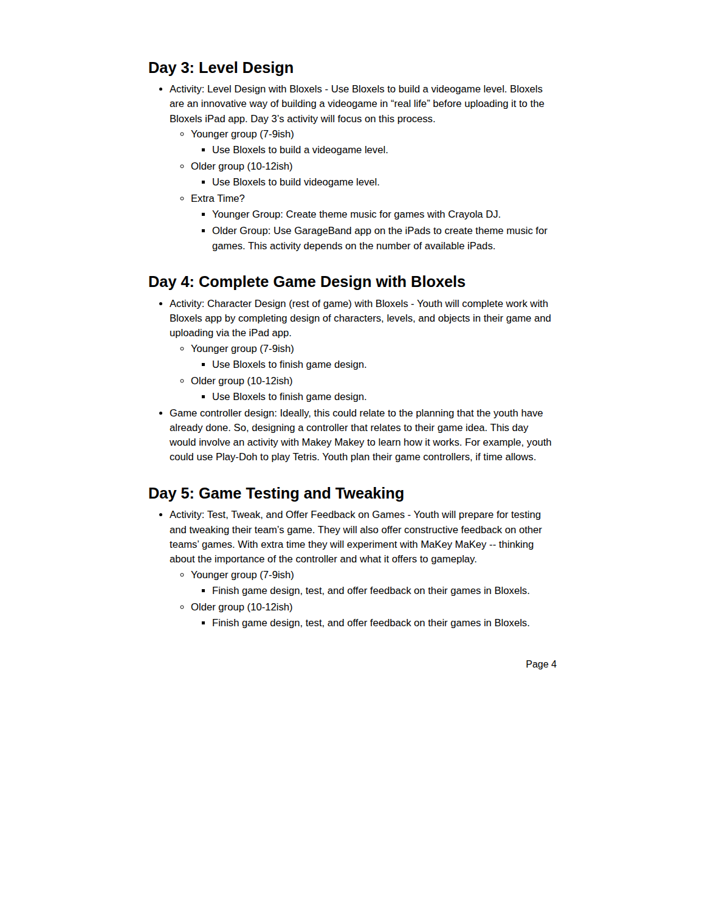Day 3: Level Design
Activity: Level Design with Bloxels - Use Bloxels to build a videogame level. Bloxels are an innovative way of building a videogame in “real life” before uploading it to the Bloxels iPad app. Day 3’s activity will focus on this process.
Younger group (7-9ish)
Use Bloxels to build a videogame level.
Older group (10-12ish)
Use Bloxels to build videogame level.
Extra Time?
Younger Group: Create theme music for games with Crayola DJ.
Older Group: Use GarageBand app on the iPads to create theme music for games. This activity depends on the number of available iPads.
Day 4: Complete Game Design with Bloxels
Activity: Character Design (rest of game) with Bloxels - Youth will complete work with Bloxels app by completing design of characters, levels, and objects in their game and uploading via the iPad app.
Younger group (7-9ish)
Use Bloxels to finish game design.
Older group (10-12ish)
Use Bloxels to finish game design.
Game controller design: Ideally, this could relate to the planning that the youth have already done. So, designing a controller that relates to their game idea. This day would involve an activity with Makey Makey to learn how it works. For example, youth could use Play-Doh to play Tetris. Youth plan their game controllers, if time allows.
Day 5: Game Testing and Tweaking
Activity: Test, Tweak, and Offer Feedback on Games - Youth will prepare for testing and tweaking their team’s game. They will also offer constructive feedback on other teams’ games. With extra time they will experiment with MaKey MaKey -- thinking about the importance of the controller and what it offers to gameplay.
Younger group (7-9ish)
Finish game design, test, and offer feedback on their games in Bloxels.
Older group (10-12ish)
Finish game design, test, and offer feedback on their games in Bloxels.
Page 4